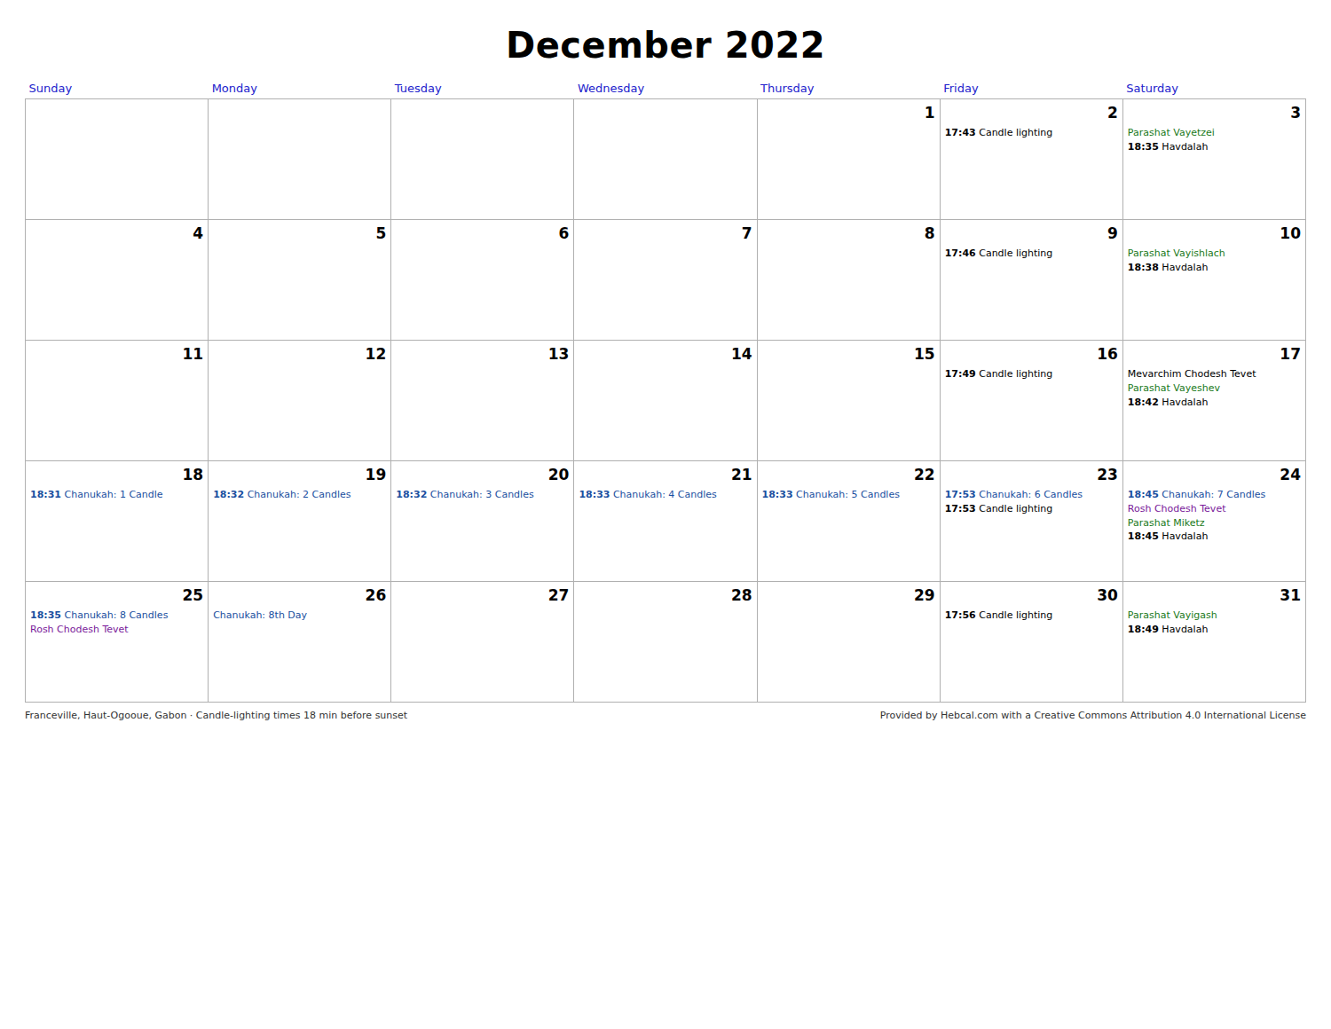December 2022
| Sunday | Monday | Tuesday | Wednesday | Thursday | Friday | Saturday |
| --- | --- | --- | --- | --- | --- | --- |
| | | | | 1 | 2 17:43 Candle lighting | 3 Parashat Vayetzei 18:35 Havdalah |
| 4 | 5 | 6 | 7 | 8 | 9 17:46 Candle lighting | 10 Parashat Vayishlach 18:38 Havdalah |
| 11 | 12 | 13 | 14 | 15 | 16 17:49 Candle lighting | 17 Mevarchim Chodesh Tevet Parashat Vayeshev 18:42 Havdalah |
| 18 18:31 Chanukah: 1 Candle | 19 18:32 Chanukah: 2 Candles | 20 18:32 Chanukah: 3 Candles | 21 18:33 Chanukah: 4 Candles | 22 18:33 Chanukah: 5 Candles | 23 17:53 Chanukah: 6 Candles 17:53 Candle lighting | 24 18:45 Chanukah: 7 Candles Rosh Chodesh Tevet Parashat Miketz 18:45 Havdalah |
| 25 18:35 Chanukah: 8 Candles Rosh Chodesh Tevet | 26 Chanukah: 8th Day | 27 | 28 | 29 | 30 17:56 Candle lighting | 31 Parashat Vayigash 18:49 Havdalah |
Franceville, Haut-Ogooue, Gabon · Candle-lighting times 18 min before sunset
Provided by Hebcal.com with a Creative Commons Attribution 4.0 International License